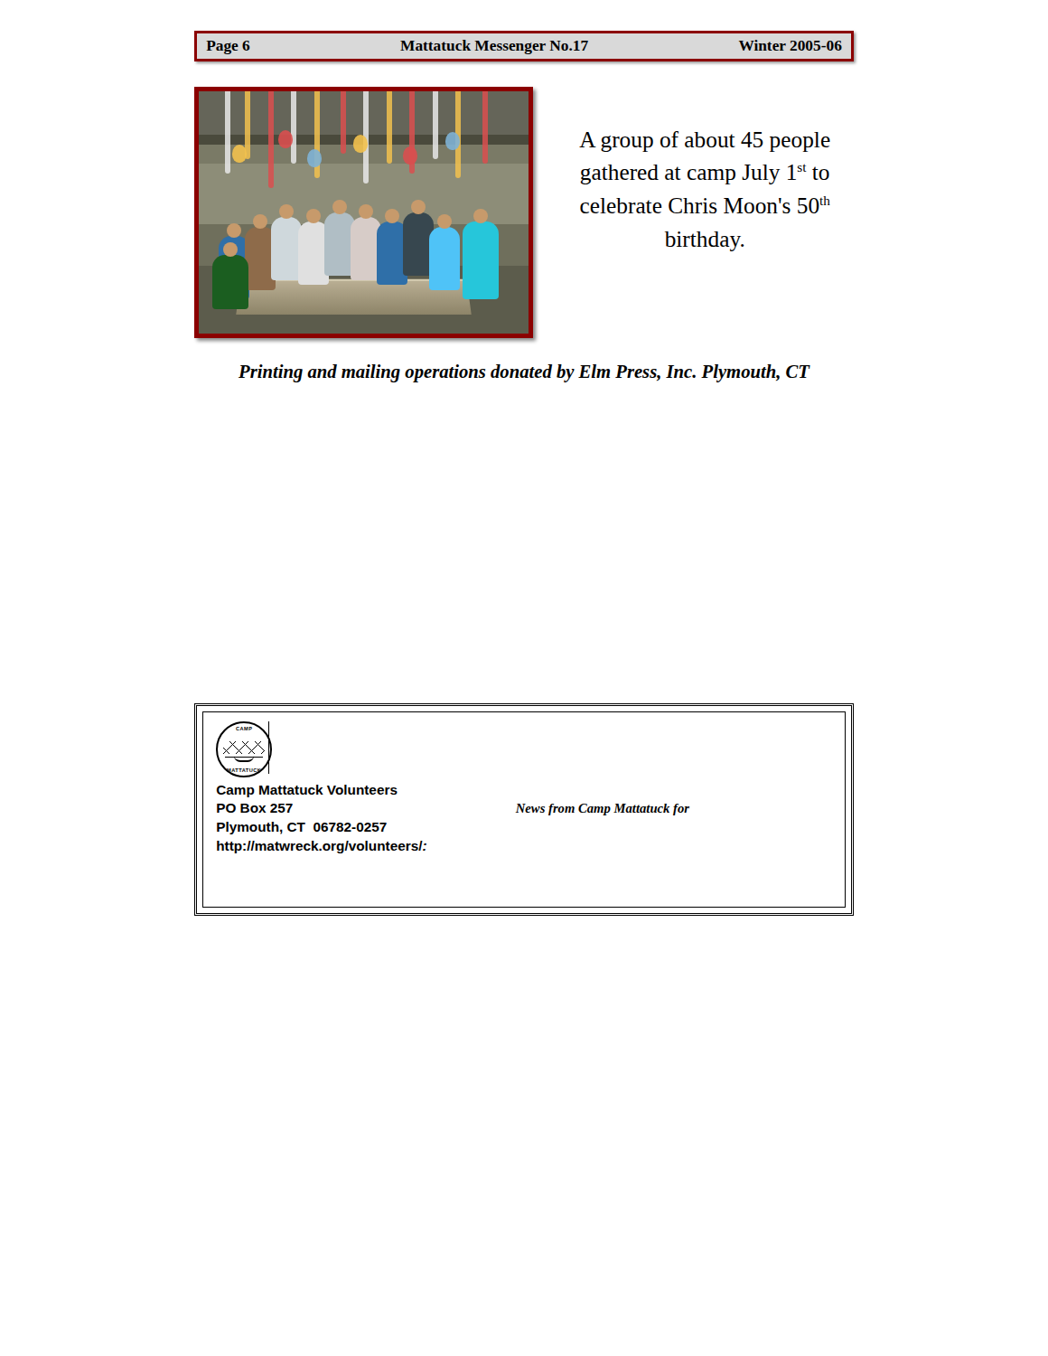Page 6
Mattatuck Messenger No.17
Winter 2005-06
A group of about 45 people gathered at camp July 1st to celebrate Chris Moon's 50th birthday.
Printing and mailing operations donated by Elm Press, Inc. Plymouth, CT
CAMP
MATTATUCK
Camp Mattatuck Volunteers
PO Box 257
Plymouth, CT 06782-0257
http://matwreck.org/volunteers/:
News from Camp Mattatuck for